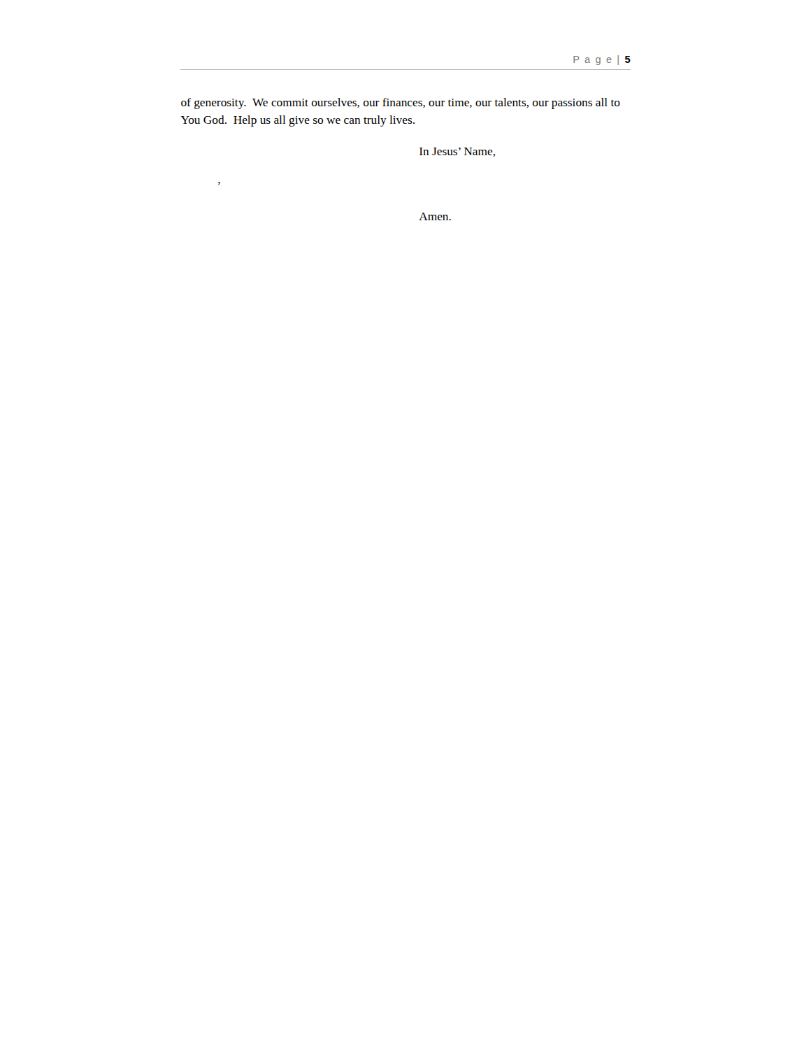P a g e | 5
of generosity. We commit ourselves, our finances, our time, our talents, our passions all to You God. Help us all give so we can truly lives.
In Jesus’ Name,
,
Amen.